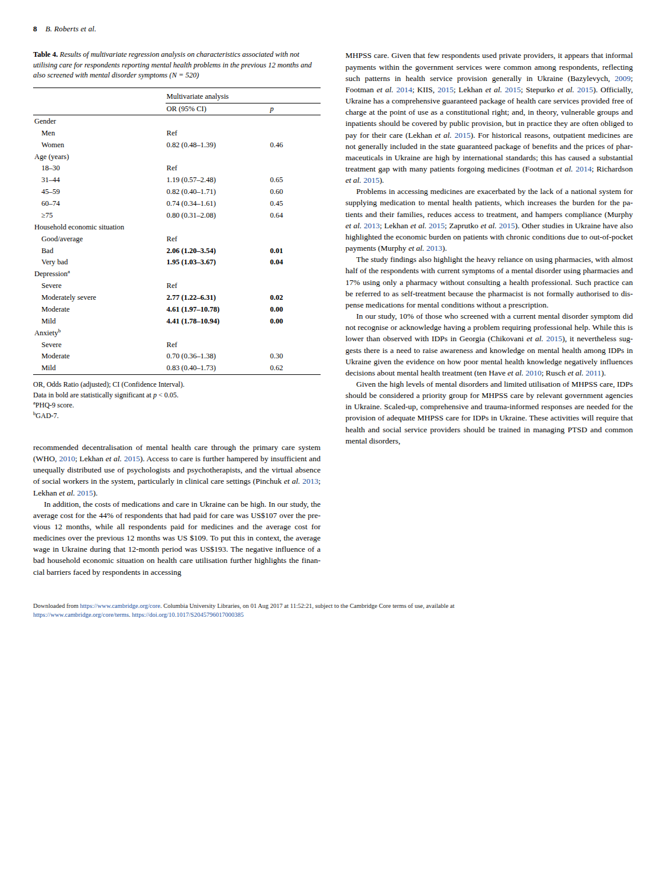8 B. Roberts et al.
Table 4. Results of multivariate regression analysis on characteristics associated with not utilising care for respondents reporting mental health problems in the previous 12 months and also screened with mental disorder symptoms (N = 520)
| | Multivariate analysis |
| | OR (95% CI) | p |
| Gender | | |
| Men | Ref | |
| Women | 0.82 (0.48–1.39) | 0.46 |
| Age (years) | | |
| 18–30 | Ref | |
| 31–44 | 1.19 (0.57–2.48) | 0.65 |
| 45–59 | 0.82 (0.40–1.71) | 0.60 |
| 60–74 | 0.74 (0.34–1.61) | 0.45 |
| ≥75 | 0.80 (0.31–2.08) | 0.64 |
| Household economic situation | | |
| Good/average | Ref | |
| Bad | 2.06 (1.20–3.54) | 0.01 |
| Very bad | 1.95 (1.03–3.67) | 0.04 |
| Depression a | | |
| Severe | Ref | |
| Moderately severe | 2.77 (1.22–6.31) | 0.02 |
| Moderate | 4.61 (1.97–10.78) | 0.00 |
| Mild | 4.41 (1.78–10.94) | 0.00 |
| Anxiety b | | |
| Severe | Ref | |
| Moderate | 0.70 (0.36–1.38) | 0.30 |
| Mild | 0.83 (0.40–1.73) | 0.62 |
OR, Odds Ratio (adjusted); CI (Confidence Interval).
Data in bold are statistically significant at p < 0.05.
a PHQ-9 score.
b GAD-7.
recommended decentralisation of mental health care through the primary care system (WHO, 2010; Lekhan et al. 2015). Access to care is further hampered by insufficient and unequally distributed use of psychologists and psychotherapists, and the virtual absence of social workers in the system, particularly in clinical care settings (Pinchuk et al. 2013; Lekhan et al. 2015).
In addition, the costs of medications and care in Ukraine can be high. In our study, the average cost for the 44% of respondents that had paid for care was US$107 over the previous 12 months, while all respondents paid for medicines and the average cost for medicines over the previous 12 months was US $109. To put this in context, the average wage in Ukraine during that 12-month period was US$193. The negative influence of a bad household economic situation on health care utilisation further highlights the financial barriers faced by respondents in accessing
MHPSS care. Given that few respondents used private providers, it appears that informal payments within the government services were common among respondents, reflecting such patterns in health service provision generally in Ukraine (Bazylevych, 2009; Footman et al. 2014; KIIS, 2015; Lekhan et al. 2015; Stepurko et al. 2015). Officially, Ukraine has a comprehensive guaranteed package of health care services provided free of charge at the point of use as a constitutional right; and, in theory, vulnerable groups and inpatients should be covered by public provision, but in practice they are often obliged to pay for their care (Lekhan et al. 2015). For historical reasons, outpatient medicines are not generally included in the state guaranteed package of benefits and the prices of pharmaceuticals in Ukraine are high by international standards; this has caused a substantial treatment gap with many patients forgoing medicines (Footman et al. 2014; Richardson et al. 2015).
Problems in accessing medicines are exacerbated by the lack of a national system for supplying medication to mental health patients, which increases the burden for the patients and their families, reduces access to treatment, and hampers compliance (Murphy et al. 2013; Lekhan et al. 2015; Zaprutko et al. 2015). Other studies in Ukraine have also highlighted the economic burden on patients with chronic conditions due to out-of-pocket payments (Murphy et al. 2013).
The study findings also highlight the heavy reliance on using pharmacies, with almost half of the respondents with current symptoms of a mental disorder using pharmacies and 17% using only a pharmacy without consulting a health professional. Such practice can be referred to as self-treatment because the pharmacist is not formally authorised to dispense medications for mental conditions without a prescription.
In our study, 10% of those who screened with a current mental disorder symptom did not recognise or acknowledge having a problem requiring professional help. While this is lower than observed with IDPs in Georgia (Chikovani et al. 2015), it nevertheless suggests there is a need to raise awareness and knowledge on mental health among IDPs in Ukraine given the evidence on how poor mental health knowledge negatively influences decisions about mental health treatment (ten Have et al. 2010; Rusch et al. 2011).
Given the high levels of mental disorders and limited utilisation of MHPSS care, IDPs should be considered a priority group for MHPSS care by relevant government agencies in Ukraine. Scaled-up, comprehensive and trauma-informed responses are needed for the provision of adequate MHPSS care for IDPs in Ukraine. These activities will require that health and social service providers should be trained in managing PTSD and common mental disorders,
Downloaded from https://www.cambridge.org/core. Columbia University Libraries, on 01 Aug 2017 at 11:52:21, subject to the Cambridge Core terms of use, available at
https://www.cambridge.org/core/terms. https://doi.org/10.1017/S2045796017000385